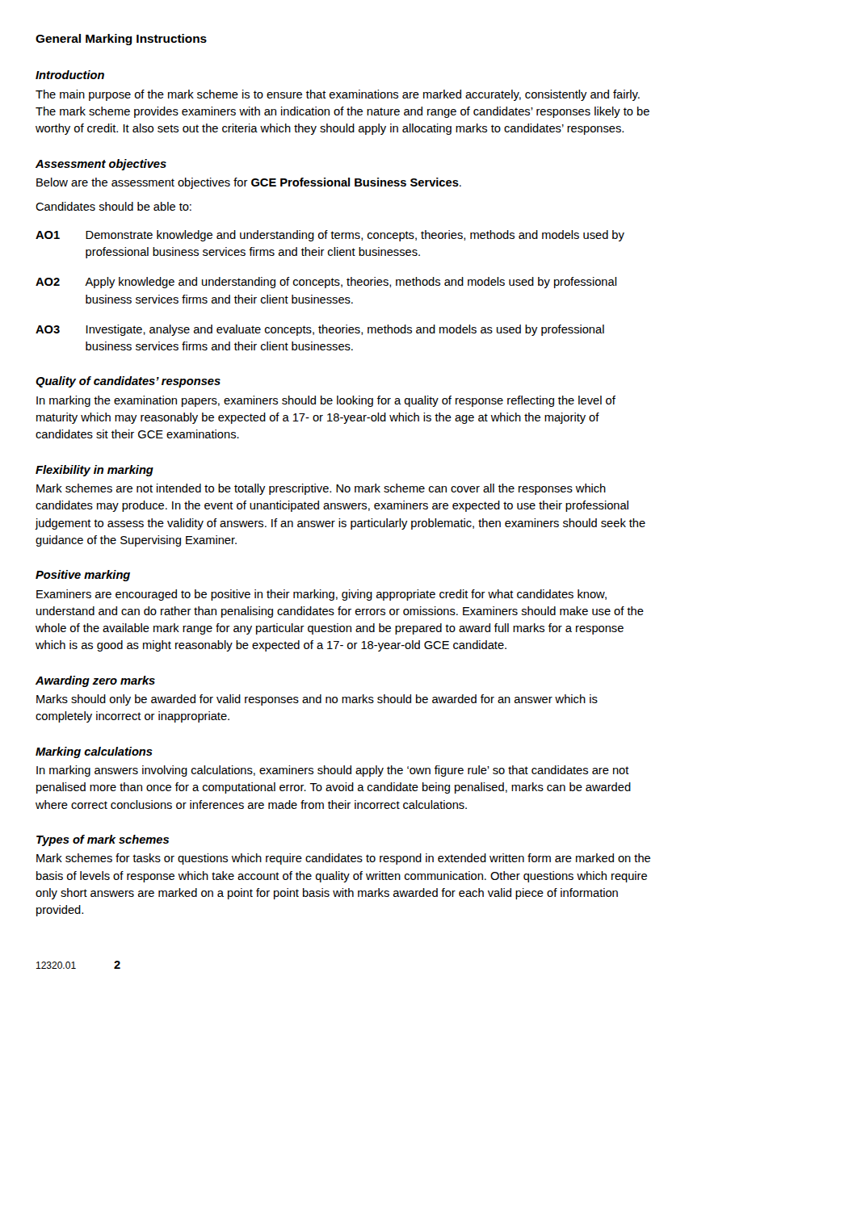General Marking Instructions
Introduction
The main purpose of the mark scheme is to ensure that examinations are marked accurately, consistently and fairly. The mark scheme provides examiners with an indication of the nature and range of candidates’ responses likely to be worthy of credit. It also sets out the criteria which they should apply in allocating marks to candidates’ responses.
Assessment objectives
Below are the assessment objectives for GCE Professional Business Services.
Candidates should be able to:
AO1
Demonstrate knowledge and understanding of terms, concepts, theories, methods and models used by professional business services firms and their client businesses.
AO2
Apply knowledge and understanding of concepts, theories, methods and models used by professional business services firms and their client businesses.
AO3
Investigate, analyse and evaluate concepts, theories, methods and models as used by professional business services firms and their client businesses.
Quality of candidates’ responses
In marking the examination papers, examiners should be looking for a quality of response reflecting the level of maturity which may reasonably be expected of a 17- or 18-year-old which is the age at which the majority of candidates sit their GCE examinations.
Flexibility in marking
Mark schemes are not intended to be totally prescriptive. No mark scheme can cover all the responses which candidates may produce. In the event of unanticipated answers, examiners are expected to use their professional judgement to assess the validity of answers. If an answer is particularly problematic, then examiners should seek the guidance of the Supervising Examiner.
Positive marking
Examiners are encouraged to be positive in their marking, giving appropriate credit for what candidates know, understand and can do rather than penalising candidates for errors or omissions. Examiners should make use of the whole of the available mark range for any particular question and be prepared to award full marks for a response which is as good as might reasonably be expected of a 17- or 18-year-old GCE candidate.
Awarding zero marks
Marks should only be awarded for valid responses and no marks should be awarded for an answer which is completely incorrect or inappropriate.
Marking calculations
In marking answers involving calculations, examiners should apply the ‘own figure rule’ so that candidates are not penalised more than once for a computational error. To avoid a candidate being penalised, marks can be awarded where correct conclusions or inferences are made from their incorrect calculations.
Types of mark schemes
Mark schemes for tasks or questions which require candidates to respond in extended written form are marked on the basis of levels of response which take account of the quality of written communication. Other questions which require only short answers are marked on a point for point basis with marks awarded for each valid piece of information provided.
12320.01 2